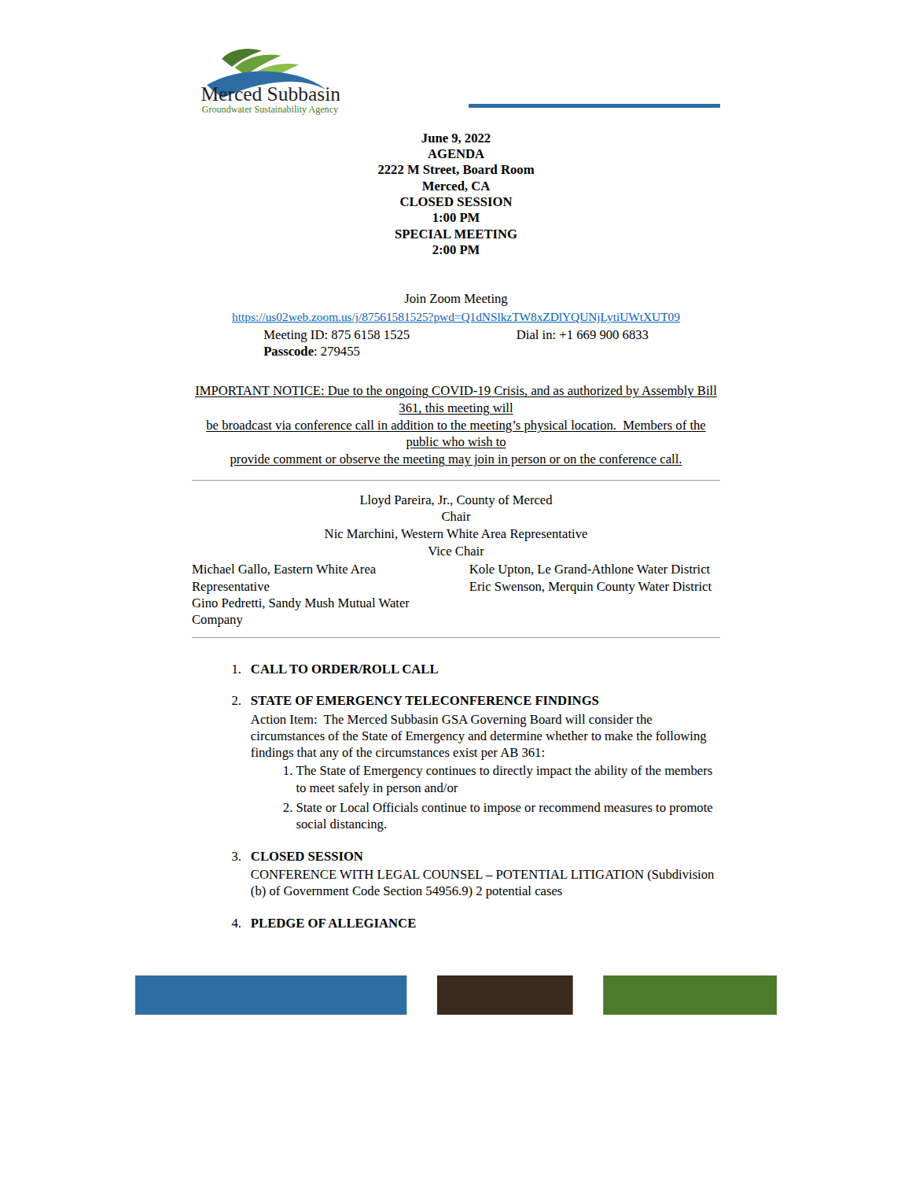Merced Subbasin Groundwater Sustainability Agency
June 9, 2022
AGENDA
2222 M Street, Board Room
Merced, CA
CLOSED SESSION
1:00 PM
SPECIAL MEETING
2:00 PM
Join Zoom Meeting
https://us02web.zoom.us/j/87561581525?pwd=Q1dNSlkzTW8xZDlYQUNjLytiUWtXUT09
Meeting ID: 875 6158 1525
Dial in: +1 669 900 6833
Passcode: 279455
IMPORTANT NOTICE: Due to the ongoing COVID-19 Crisis, and as authorized by Assembly Bill 361, this meeting will be broadcast via conference call in addition to the meeting’s physical location. Members of the public who wish to provide comment or observe the meeting may join in person or on the conference call.
Lloyd Pareira, Jr., County of Merced
Chair
Nic Marchini, Western White Area Representative
Vice Chair
Michael Gallo, Eastern White Area Representative
Gino Pedretti, Sandy Mush Mutual Water Company
Kole Upton, Le Grand-Athlone Water District
Eric Swenson, Merquin County Water District
Call to Order/Roll Call
State of Emergency Teleconference Findings
Action Item: The Merced Subbasin GSA Governing Board will consider the circumstances of the State of Emergency and determine whether to make the following findings that any of the circumstances exist per AB 361:
The State of Emergency continues to directly impact the ability of the members to meet safely in person and/or
State or Local Officials continue to impose or recommend measures to promote social distancing.
Closed Session
CONFERENCE WITH LEGAL COUNSEL – POTENTIAL LITIGATION (Subdivision (b) of Government Code Section 54956.9) 2 potential cases
Pledge of Allegiance